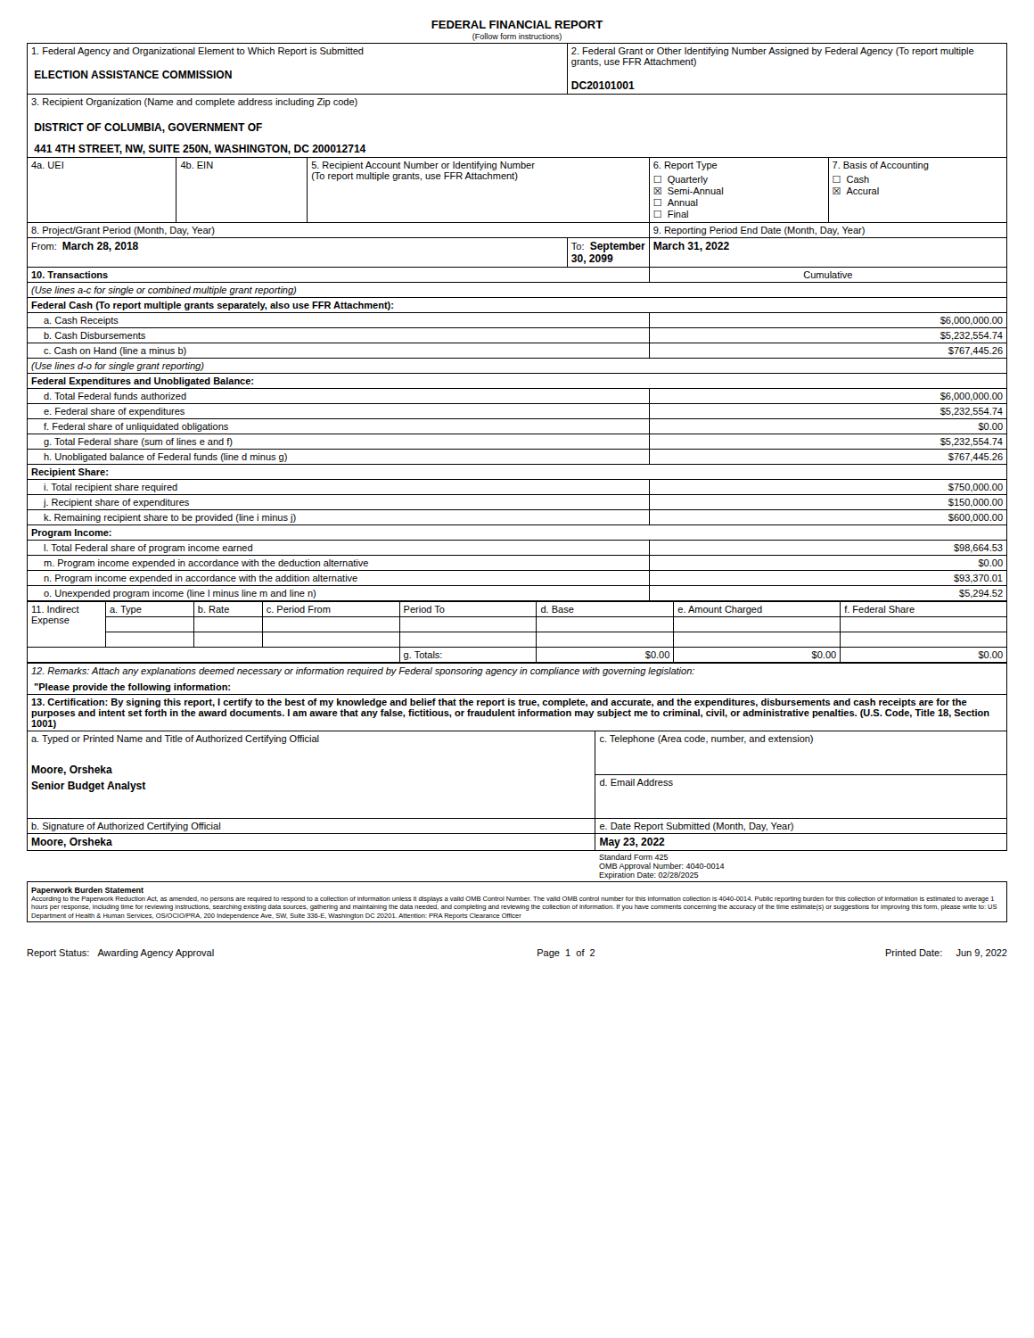FEDERAL FINANCIAL REPORT
(Follow form instructions)
| 1. Federal Agency and Organizational Element to Which Report is Submitted ELECTION ASSISTANCE COMMISSION | 2. Federal Grant or Other Identifying Number Assigned by Federal Agency (To report multiple grants, use FFR Attachment) DC20101001 |
| 3. Recipient Organization (Name and complete address including Zip code) DISTRICT OF COLUMBIA, GOVERNMENT OF 441 4TH STREET, NW, SUITE 250N, WASHINGTON, DC 200012714 |
| 4a. UEI | 4b. EIN | 5. Recipient Account Number or Identifying Number (To report multiple grants, use FFR Attachment) | 6. Report Type ☐ Quarterly ☒ Semi-Annual ☐ Annual ☐ Final | 7. Basis of Accounting ☐ Cash ☒ Accural |
| 8. Project/Grant Period (Month, Day, Year) | 9. Reporting Period End Date (Month, Day, Year) |
| From: March 28, 2018 | To: September 30, 2099 | March 31, 2022 |
| 10. Transactions | Cumulative |
| (Use lines a-c for single or combined multiple grant reporting) |
| Federal Cash (To report multiple grants separately, also use FFR Attachment): |
| a. Cash Receipts | $6,000,000.00 |
| b. Cash Disbursements | $5,232,554.74 |
| c. Cash on Hand (line a minus b) | $767,445.26 |
| (Use lines d-o for single grant reporting) |
| Federal Expenditures and Unobligated Balance: |
| d. Total Federal funds authorized | $6,000,000.00 |
| e. Federal share of expenditures | $5,232,554.74 |
| f. Federal share of unliquidated obligations | $0.00 |
| g. Total Federal share (sum of lines e and f) | $5,232,554.74 |
| h. Unobligated balance of Federal funds (line d minus g) | $767,445.26 |
| Recipient Share: |
| i. Total recipient share required | $750,000.00 |
| j. Recipient share of expenditures | $150,000.00 |
| k. Remaining recipient share to be provided (line i minus j) | $600,000.00 |
| Program Income: |
| l. Total Federal share of program income earned | $98,664.53 |
| m. Program income expended in accordance with the deduction alternative | $0.00 |
| n. Program income expended in accordance with the addition alternative | $93,370.01 |
| o. Unexpended program income (line l minus line m and line n) | $5,294.52 |
| 11. Indirect Expense | a. Type | b. Rate | c. Period From | Period To | d. Base | e. Amount Charged | f. Federal Share |
| | g. Totals: | $0.00 | $0.00 | $0.00 |
| 12. Remarks: Attach any explanations deemed necessary or information required by Federal sponsoring agency in compliance with governing legislation: "Please provide the following information: |
| 13. Certification: By signing this report, I certify to the best of my knowledge and belief that the report is true, complete, and accurate, and the expenditures, disbursements and cash receipts are for the purposes and intent set forth in the award documents. I am aware that any false, fictitious, or fraudulent information may subject me to criminal, civil, or administrative penalties. (U.S. Code, Title 18, Section 1001) |
| a. Typed or Printed Name and Title of Authorized Certifying Official Moore, Orsheka Senior Budget Analyst | / c. Telephone (Area code, number, and extension) / / d. Email Address / |
| b. Signature of Authorized Certifying Official | e. Date Report Submitted (Month, Day, Year) |
| Moore, Orsheka | May 23, 2022 |
| | Standard Form 425 OMB Approval Number: 4040-0014 Expiration Date: 02/28/2025 |
| Paperwork Burden Statement According to the Paperwork Reduction Act, as amended, no persons are required to respond to a collection of information unless it displays a valid OMB Control Number. The valid OMB control number for this information collection is 4040-0014. Public reporting burden for this collection of information is estimated to average 1 hours per response, including time for reviewing instructions, searching existing data sources, gathering and maintaining the data needed, and completing and reviewing the collection of information. If you have comments concerning the accuracy of the time estimate(s) or suggestions for improving this form, please write to: US Department of Health & Human Services, OS/OCIO/PRA, 200 Independence Ave, SW, Suite 336-E, Washington DC 20201. Attention: PRA Reports Clearance Officer |
| Report Status: Awarding Agency Approval | Page 1 of 2 | Printed Date: Jun 9, 2022 |